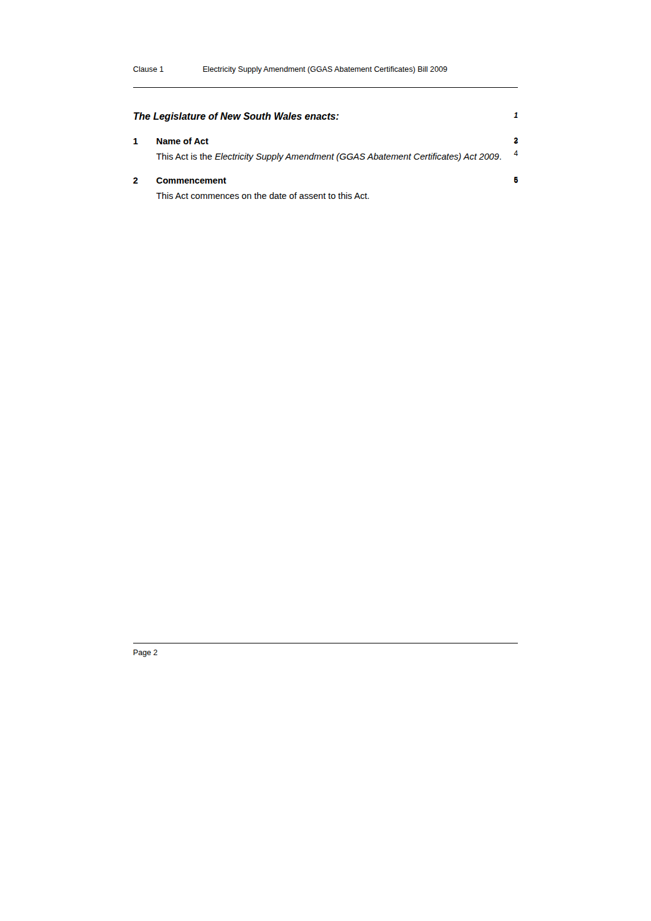Clause 1
Electricity Supply Amendment (GGAS Abatement Certificates) Bill 2009
The Legislature of New South Wales enacts: 1
1
Name of Act2
This Act is the Electricity Supply Amendment (GGAS Abatement Certificates) Act 2009.34
2
Commencement5
This Act commences on the date of assent to this Act.6
Page 2